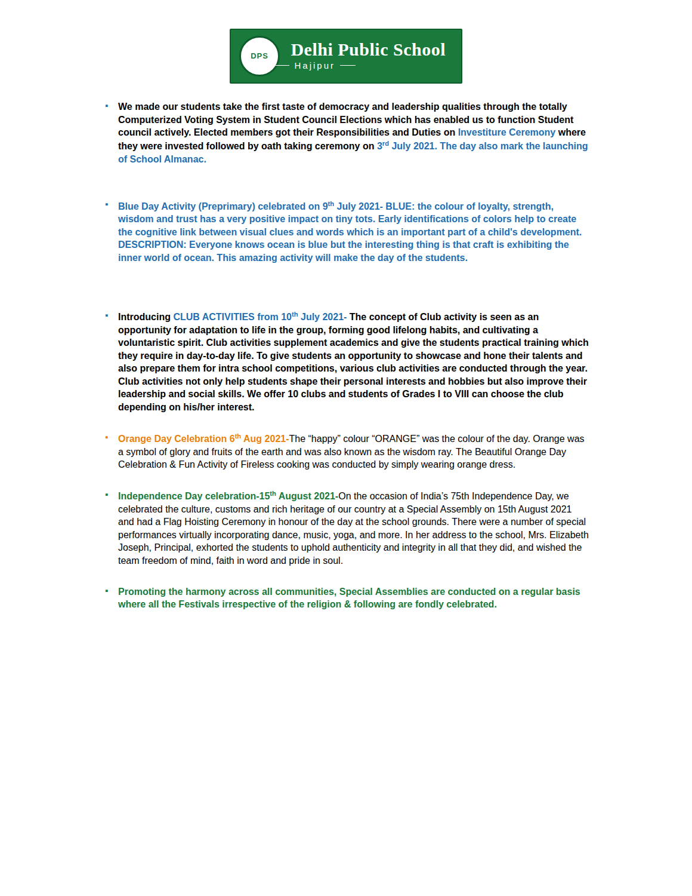Delhi Public School
Hajipur
We made our students take the first taste of democracy and leadership qualities through the totally Computerized Voting System in Student Council Elections which has enabled us to function Student council actively. Elected members got their Responsibilities and Duties on Investiture Ceremony where they were invested followed by oath taking ceremony on 3rd July 2021. The day also mark the launching of School Almanac.
Blue Day Activity (Preprimary) celebrated on 9th July 2021- BLUE: the colour of loyalty, strength, wisdom and trust has a very positive impact on tiny tots. Early identifications of colors help to create the cognitive link between visual clues and words which is an important part of a child's development. DESCRIPTION: Everyone knows ocean is blue but the interesting thing is that craft is exhibiting the inner world of ocean. This amazing activity will make the day of the students.
Introducing CLUB ACTIVITIES from 10th July 2021- The concept of Club activity is seen as an opportunity for adaptation to life in the group, forming good lifelong habits, and cultivating a voluntaristic spirit. Club activities supplement academics and give the students practical training which they require in day-to-day life. To give students an opportunity to showcase and hone their talents and also prepare them for intra school competitions, various club activities are conducted through the year. Club activities not only help students shape their personal interests and hobbies but also improve their leadership and social skills. We offer 10 clubs and students of Grades I to VIII can choose the club depending on his/her interest.
Orange Day Celebration 6th Aug 2021-The “happy” colour “ORANGE” was the colour of the day. Orange was a symbol of glory and fruits of the earth and was also known as the wisdom ray. The Beautiful Orange Day Celebration & Fun Activity of Fireless cooking was conducted by simply wearing orange dress.
Independence Day celebration-15th August 2021-On the occasion of India’s 75th Independence Day, we celebrated the culture, customs and rich heritage of our country at a Special Assembly on 15th August 2021 and had a Flag Hoisting Ceremony in honour of the day at the school grounds. There were a number of special performances virtually incorporating dance, music, yoga, and more. In her address to the school, Mrs. Elizabeth Joseph, Principal, exhorted the students to uphold authenticity and integrity in all that they did, and wished the team freedom of mind, faith in word and pride in soul.
Promoting the harmony across all communities, Special Assemblies are conducted on a regular basis where all the Festivals irrespective of the religion & following are fondly celebrated.